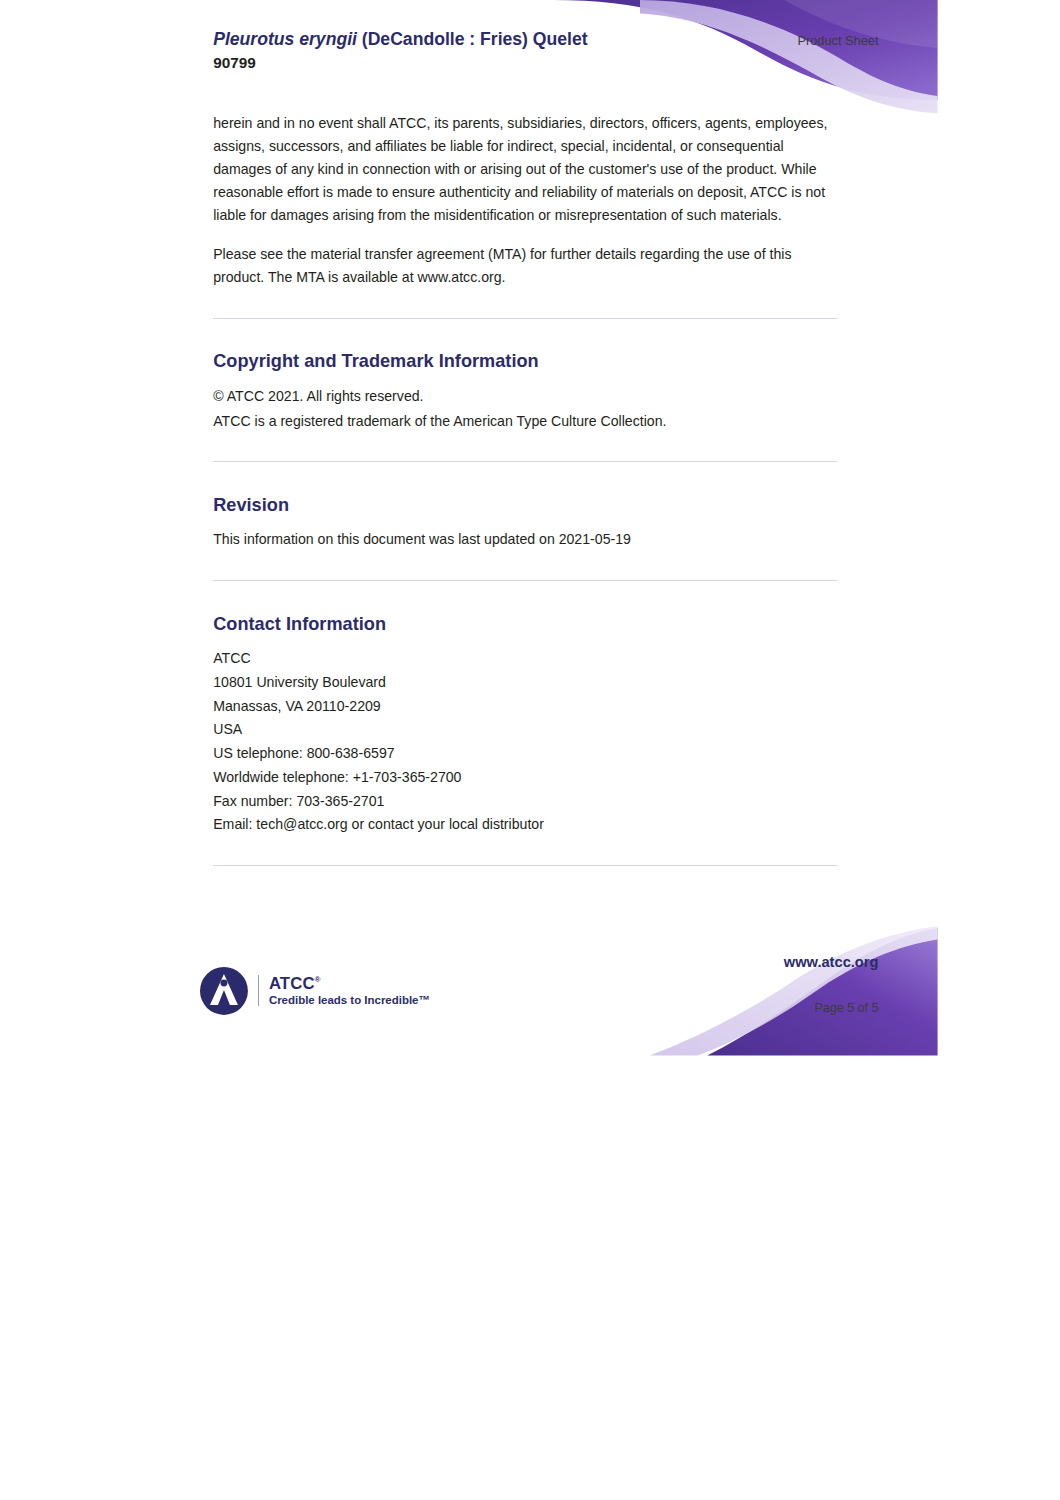Pleurotus eryngii (DeCandolle : Fries) Quelet 90799
Product Sheet
herein and in no event shall ATCC, its parents, subsidiaries, directors, officers, agents, employees, assigns, successors, and affiliates be liable for indirect, special, incidental, or consequential damages of any kind in connection with or arising out of the customer's use of the product. While reasonable effort is made to ensure authenticity and reliability of materials on deposit, ATCC is not liable for damages arising from the misidentification or misrepresentation of such materials.
Please see the material transfer agreement (MTA) for further details regarding the use of this product. The MTA is available at www.atcc.org.
Copyright and Trademark Information
© ATCC 2021. All rights reserved.
ATCC is a registered trademark of the American Type Culture Collection.
Revision
This information on this document was last updated on 2021-05-19
Contact Information
ATCC
10801 University Boulevard
Manassas, VA 20110-2209
USA
US telephone: 800-638-6597
Worldwide telephone: +1-703-365-2700
Fax number: 703-365-2701
Email: tech@atcc.org or contact your local distributor
ATCC®
Credible leads to Incredible™
www.atcc.org
Page 5 of 5